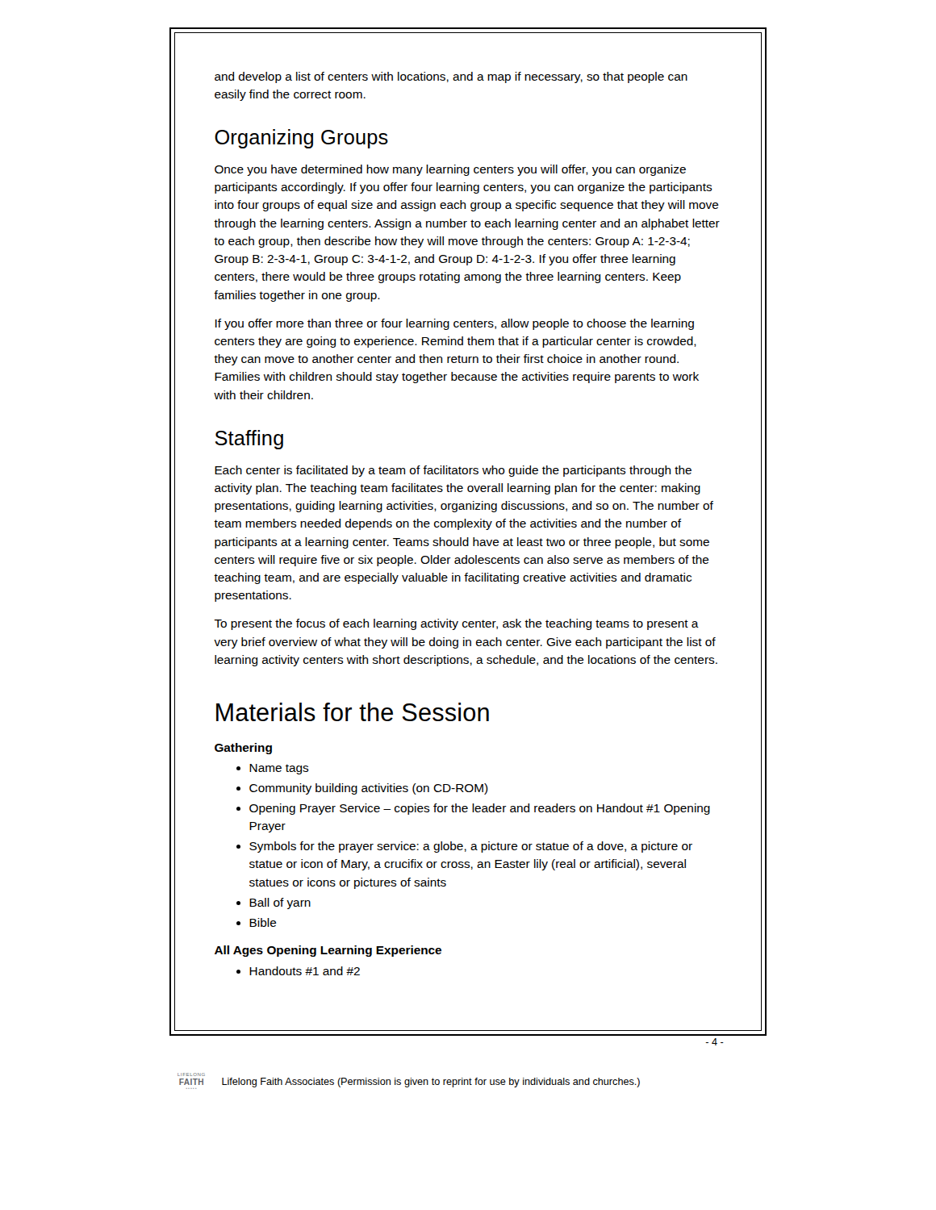and develop a list of centers with locations, and a map if necessary, so that people can easily find the correct room.
Organizing Groups
Once you have determined how many learning centers you will offer, you can organize participants accordingly. If you offer four learning centers, you can organize the participants into four groups of equal size and assign each group a specific sequence that they will move through the learning centers. Assign a number to each learning center and an alphabet letter to each group, then describe how they will move through the centers: Group A: 1-2-3-4; Group B: 2-3-4-1, Group C: 3-4-1-2, and Group D: 4-1-2-3. If you offer three learning centers, there would be three groups rotating among the three learning centers. Keep families together in one group.
If you offer more than three or four learning centers, allow people to choose the learning centers they are going to experience. Remind them that if a particular center is crowded, they can move to another center and then return to their first choice in another round. Families with children should stay together because the activities require parents to work with their children.
Staffing
Each center is facilitated by a team of facilitators who guide the participants through the activity plan. The teaching team facilitates the overall learning plan for the center: making presentations, guiding learning activities, organizing discussions, and so on. The number of team members needed depends on the complexity of the activities and the number of participants at a learning center. Teams should have at least two or three people, but some centers will require five or six people. Older adolescents can also serve as members of the teaching team, and are especially valuable in facilitating creative activities and dramatic presentations.
To present the focus of each learning activity center, ask the teaching teams to present a very brief overview of what they will be doing in each center. Give each participant the list of learning activity centers with short descriptions, a schedule, and the locations of the centers.
Materials for the Session
Gathering
Name tags
Community building activities (on CD-ROM)
Opening Prayer Service – copies for the leader and readers on Handout #1 Opening Prayer
Symbols for the prayer service: a globe, a picture or statue of a dove, a picture or statue or icon of Mary, a crucifix or cross, an Easter lily (real or artificial), several statues or icons or pictures of saints
Ball of yarn
Bible
All Ages Opening Learning Experience
Handouts #1 and #2
- 4 -
LIFELONG FAITH •••••
Lifelong Faith Associates (Permission is given to reprint for use by individuals and churches.)